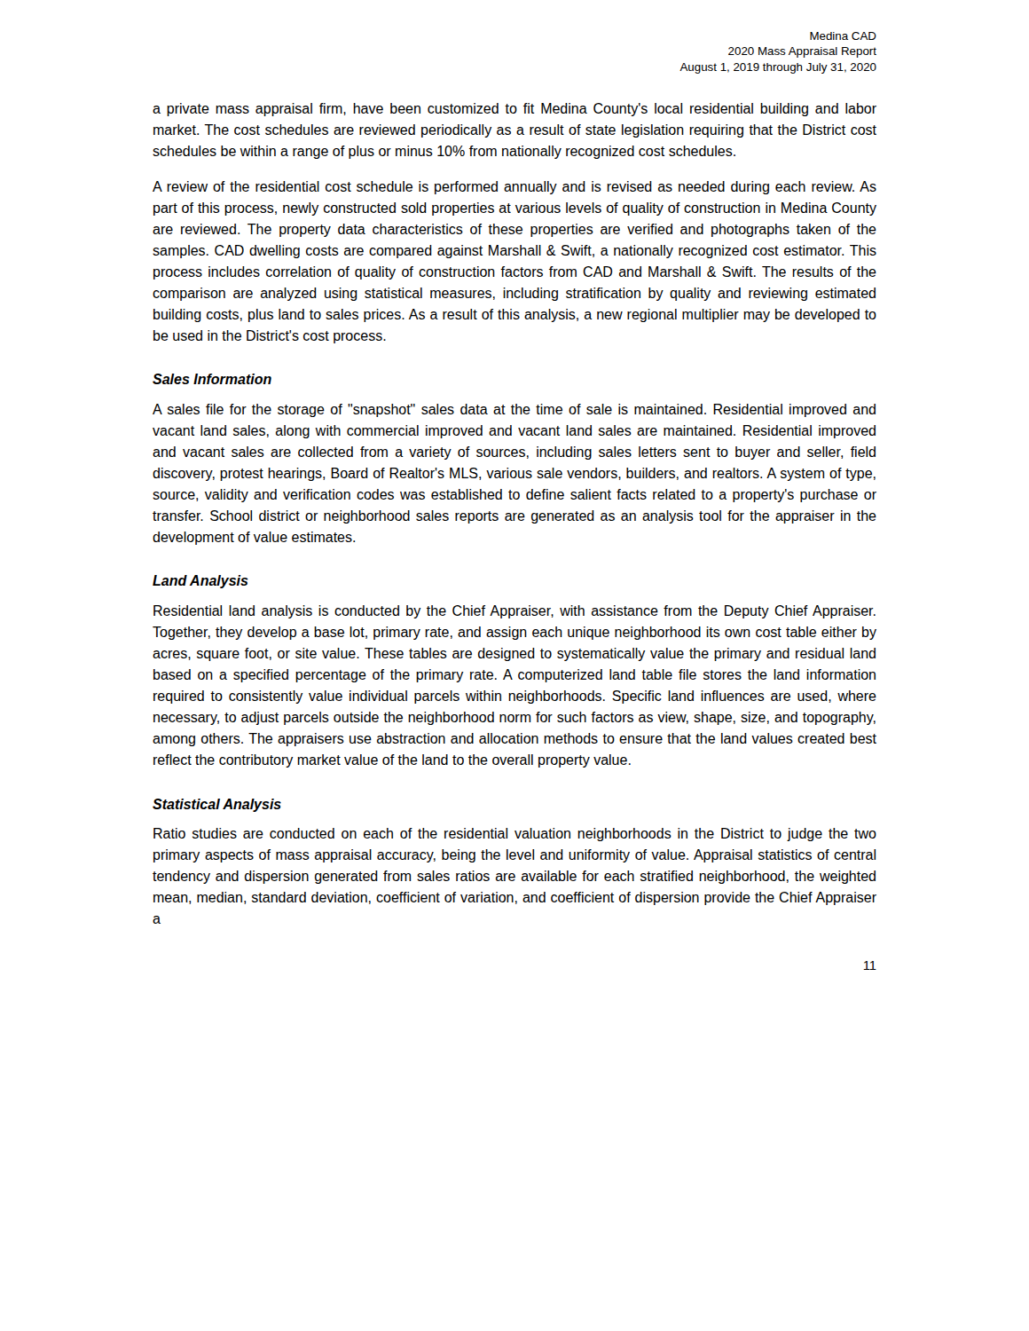Medina CAD
2020 Mass Appraisal Report
August 1, 2019 through July 31, 2020
a private mass appraisal firm, have been customized to fit Medina County's local residential building and labor market. The cost schedules are reviewed periodically as a result of state legislation requiring that the District cost schedules be within a range of plus or minus 10% from nationally recognized cost schedules.
A review of the residential cost schedule is performed annually and is revised as needed during each review. As part of this process, newly constructed sold properties at various levels of quality of construction in Medina County are reviewed. The property data characteristics of these properties are verified and photographs taken of the samples. CAD dwelling costs are compared against Marshall & Swift, a nationally recognized cost estimator. This process includes correlation of quality of construction factors from CAD and Marshall & Swift. The results of the comparison are analyzed using statistical measures, including stratification by quality and reviewing estimated building costs, plus land to sales prices. As a result of this analysis, a new regional multiplier may be developed to be used in the District's cost process.
Sales Information
A sales file for the storage of "snapshot" sales data at the time of sale is maintained. Residential improved and vacant land sales, along with commercial improved and vacant land sales are maintained. Residential improved and vacant sales are collected from a variety of sources, including sales letters sent to buyer and seller, field discovery, protest hearings, Board of Realtor's MLS, various sale vendors, builders, and realtors. A system of type, source, validity and verification codes was established to define salient facts related to a property's purchase or transfer. School district or neighborhood sales reports are generated as an analysis tool for the appraiser in the development of value estimates.
Land Analysis
Residential land analysis is conducted by the Chief Appraiser, with assistance from the Deputy Chief Appraiser. Together, they develop a base lot, primary rate, and assign each unique neighborhood its own cost table either by acres, square foot, or site value. These tables are designed to systematically value the primary and residual land based on a specified percentage of the primary rate. A computerized land table file stores the land information required to consistently value individual parcels within neighborhoods. Specific land influences are used, where necessary, to adjust parcels outside the neighborhood norm for such factors as view, shape, size, and topography, among others. The appraisers use abstraction and allocation methods to ensure that the land values created best reflect the contributory market value of the land to the overall property value.
Statistical Analysis
Ratio studies are conducted on each of the residential valuation neighborhoods in the District to judge the two primary aspects of mass appraisal accuracy, being the level and uniformity of value. Appraisal statistics of central tendency and dispersion generated from sales ratios are available for each stratified neighborhood, the weighted mean, median, standard deviation, coefficient of variation, and coefficient of dispersion provide the Chief Appraiser a
11